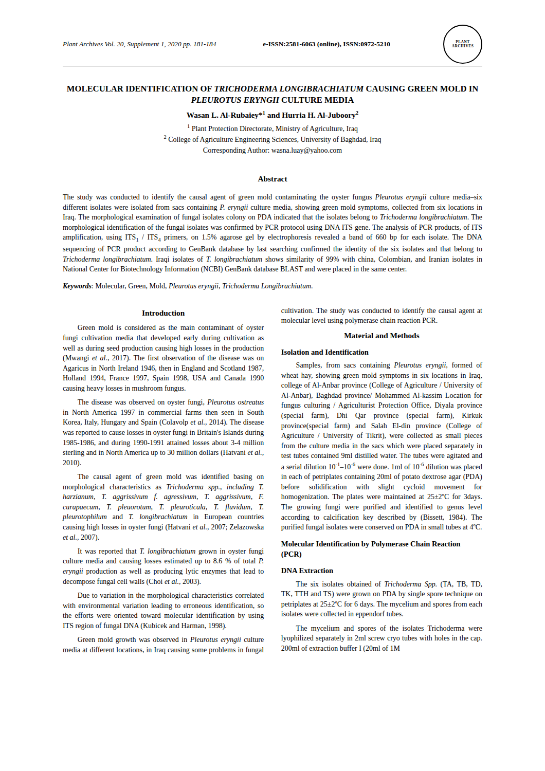Plant Archives Vol. 20, Supplement 1, 2020 pp. 181-184
e-ISSN:2581-6063 (online), ISSN:0972-5210
PLANT
ARCHIVES
Molecular Identification of Trichoderma longibrachiatum Causing Green Mold in Pleurotus eryngii Culture Media
Wasan L. Al-Rubaiey*1 and Hurria H. Al-Juboory2
1 Plant Protection Directorate, Ministry of Agriculture, Iraq
2 College of Agriculture Engineering Sciences, University of Baghdad, Iraq
Corresponding Author: wasna.luay@yahoo.com
Abstract
The study was conducted to identify the causal agent of green mold contaminating the oyster fungus Pleurotus eryngii culture media–six different isolates were isolated from sacs containing P. eryngii culture media, showing green mold symptoms, collected from six locations in Iraq. The morphological examination of fungal isolates colony on PDA indicated that the isolates belong to Trichoderma longibrachiatum. The morphological identification of the fungal isolates was confirmed by PCR protocol using DNA ITS gene. The analysis of PCR products, of ITS amplification, using ITS1 / ITS4 primers, on 1.5% agarose gel by electrophoresis revealed a band of 660 bp for each isolate. The DNA sequencing of PCR product according to GenBank database by last searching confirmed the identity of the six isolates and that belong to Trichoderma longibrachiatum. Iraqi isolates of T. longibrachiatum shows similarity of 99% with china, Colombian, and Iranian isolates in National Center for Biotechnology Information (NCBI) GenBank database BLAST and were placed in the same center.
Keywords: Molecular, Green, Mold, Pleurotus eryngii, Trichoderma Longibrachiatum.
Introduction
Green mold is considered as the main contaminant of oyster fungi cultivation media that developed early during cultivation as well as during seed production causing high losses in the production (Mwangi et al., 2017). The first observation of the disease was on Agaricus in North Ireland 1946, then in England and Scotland 1987, Holland 1994, France 1997, Spain 1998, USA and Canada 1990 causing heavy losses in mushroom fungus.
The disease was observed on oyster fungi, Pleurotus ostreatus in North America 1997 in commercial farms then seen in South Korea, Italy, Hungary and Spain (Colavolp et al., 2014). The disease was reported to cause losses in oyster fungi in Britain's Islands during 1985-1986, and during 1990-1991 attained losses about 3-4 million sterling and in North America up to 30 million dollars (Hatvani et al., 2010).
The causal agent of green mold was identified basing on morphological characteristics as Trichoderma spp., including T. harzianum, T. aggrissivum f. agressivum, T. aggrissivum, F. curapaecum, T. pleuorotum, T. pleuroticala, T. fluvidum, T. pleurotophilum and T. longibrachiatum in European countries causing high losses in oyster fungi (Hatvani et al., 2007; Zelazowska et al., 2007).
It was reported that T. longibrachiatum grown in oyster fungi culture media and causing losses estimated up to 8.6 % of total P. eryngii production as well as producing lytic enzymes that lead to decompose fungal cell walls (Choi et al., 2003).
Due to variation in the morphological characteristics correlated with environmental variation leading to erroneous identification, so the efforts were oriented toward molecular identification by using ITS region of fungal DNA (Kubicek and Harman, 1998).
Green mold growth was observed in Pleurotus eryngii culture media at different locations, in Iraq causing some problems in fungal cultivation. The study was conducted to identify the causal agent at molecular level using polymerase chain reaction PCR.
Material and Methods
Isolation and Identification
Samples, from sacs containing Pleurotus eryngii, formed of wheat hay, showing green mold symptoms in six locations in Iraq, college of Al-Anbar province (College of Agriculture / University of Al-Anbar), Baghdad province/ Mohammed Al-kassim Location for fungus culturing / Agriculturist Protection Office, Diyala province (special farm), Dhi Qar province (special farm), Kirkuk province(special farm) and Salah El-din province (College of Agriculture / University of Tikrit), were collected as small pieces from the culture media in the sacs which were placed separately in test tubes contained 9ml distilled water. The tubes were agitated and a serial dilution 10-1–10-6 were done. 1ml of 10-6 dilution was placed in each of petriplates containing 20ml of potato dextrose agar (PDA) before solidification with slight cycloid movement for homogenization. The plates were maintained at 25±2ºC for 3days. The growing fungi were purified and identified to genus level according to calcification key described by (Bissett, 1984). The purified fungal isolates were conserved on PDA in small tubes at 4ºC.
Molecular Identification by Polymerase Chain Reaction (PCR)
DNA Extraction
The six isolates obtained of Trichoderma Spp. (TA, TB, TD, TK, TTH and TS) were grown on PDA by single spore technique on petriplates at 25±2ºC for 6 days. The mycelium and spores from each isolates were collected in eppendorf tubes.
The mycelium and spores of the isolates Trichoderma were lyophilized separately in 2ml screw cryo tubes with holes in the cap. 200ml of extraction buffer I (20ml of 1M